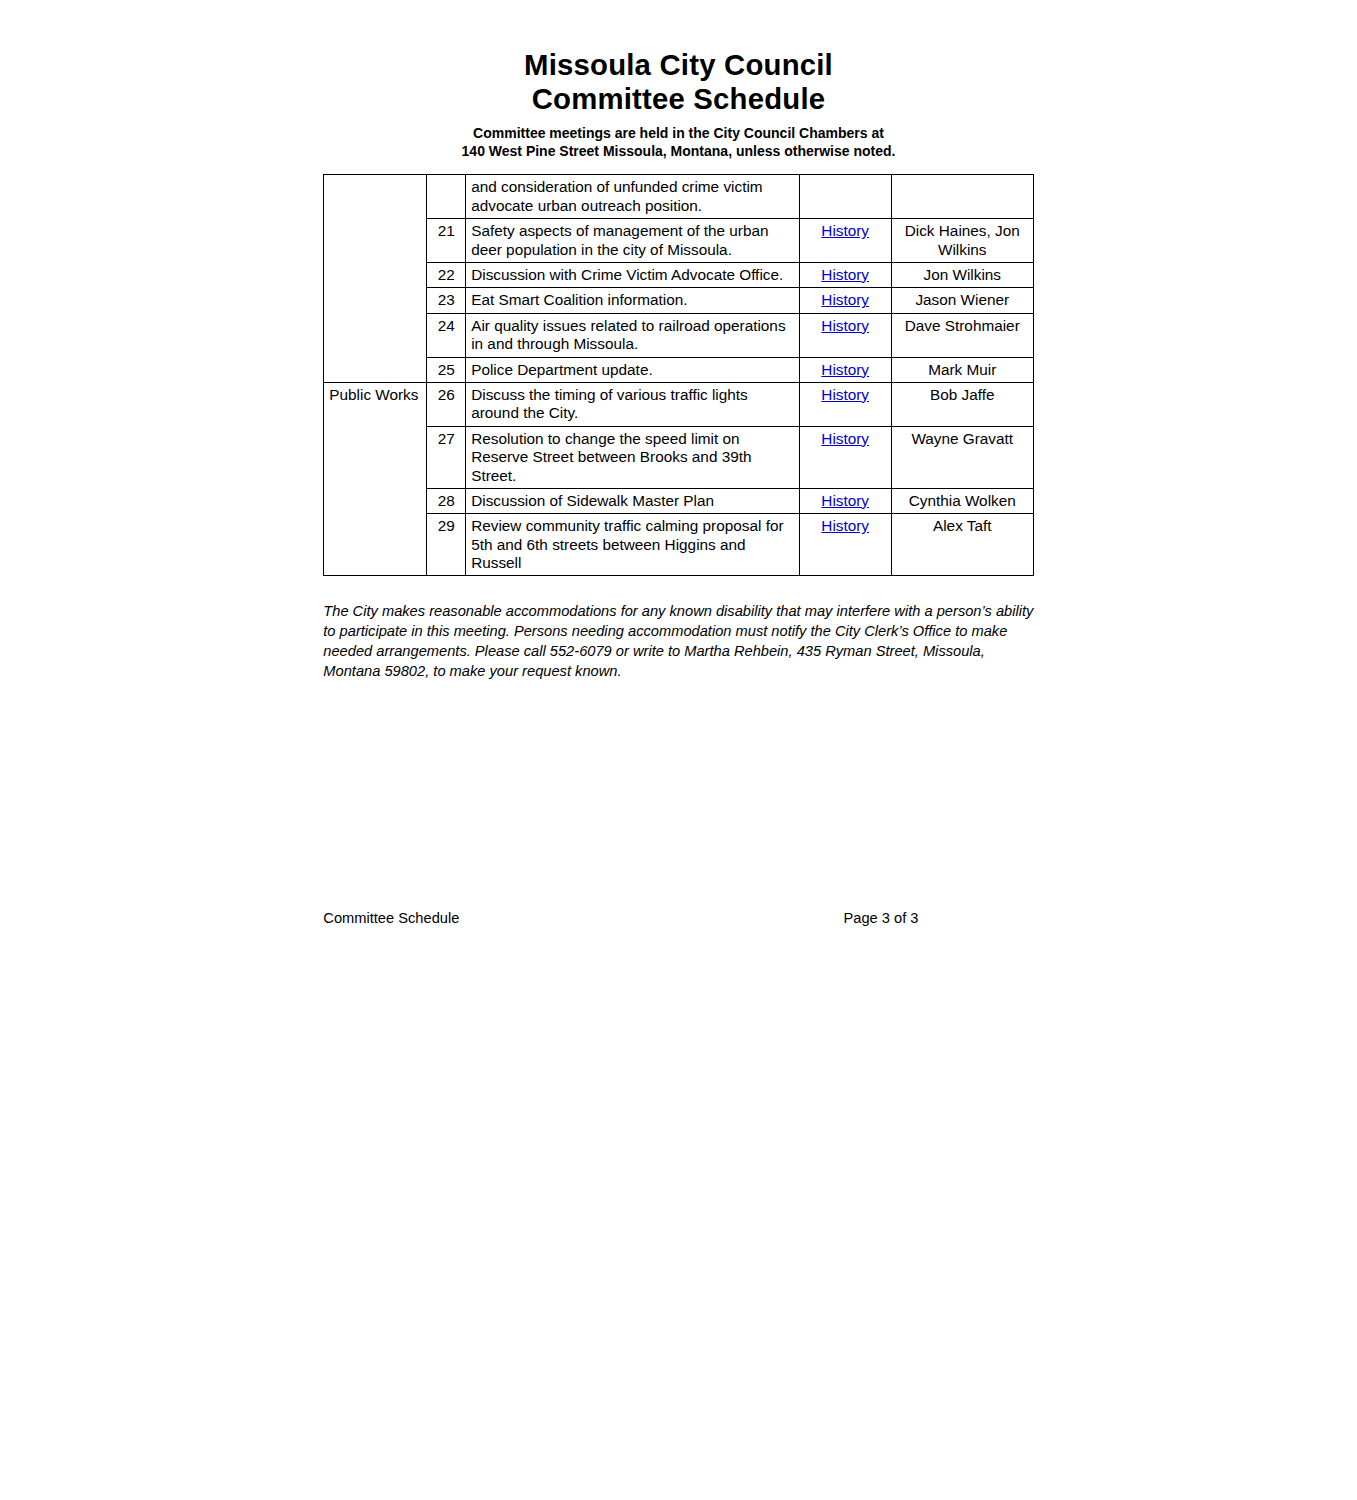Missoula City Council
Committee Schedule
Committee meetings are held in the City Council Chambers at
140 West Pine Street Missoula, Montana, unless otherwise noted.
| | | and consideration of unfunded crime victim advocate urban outreach position. | | |
| 21 | Safety aspects of management of the urban deer population in the city of Missoula. | History | Dick Haines, Jon Wilkins |
| 22 | Discussion with Crime Victim Advocate Office. | History | Jon Wilkins |
| 23 | Eat Smart Coalition information. | History | Jason Wiener |
| 24 | Air quality issues related to railroad operations in and through Missoula. | History | Dave Strohmaier |
| | 25 | Police Department update. | History | Mark Muir |
| Public Works | 26 | Discuss the timing of various traffic lights around the City. | History | Bob Jaffe |
| 27 | Resolution to change the speed limit on Reserve Street between Brooks and 39th Street. | History | Wayne Gravatt |
| 28 | Discussion of Sidewalk Master Plan | History | Cynthia Wolken |
| 29 | Review community traffic calming proposal for 5th and 6th streets between Higgins and Russell | History | Alex Taft |
The City makes reasonable accommodations for any known disability that may interfere with a person’s ability to participate in this meeting. Persons needing accommodation must notify the City Clerk’s Office to make needed arrangements. Please call 552-6079 or write to Martha Rehbein, 435 Ryman Street, Missoula, Montana 59802, to make your request known.
Committee Schedule
Page 3 of 3